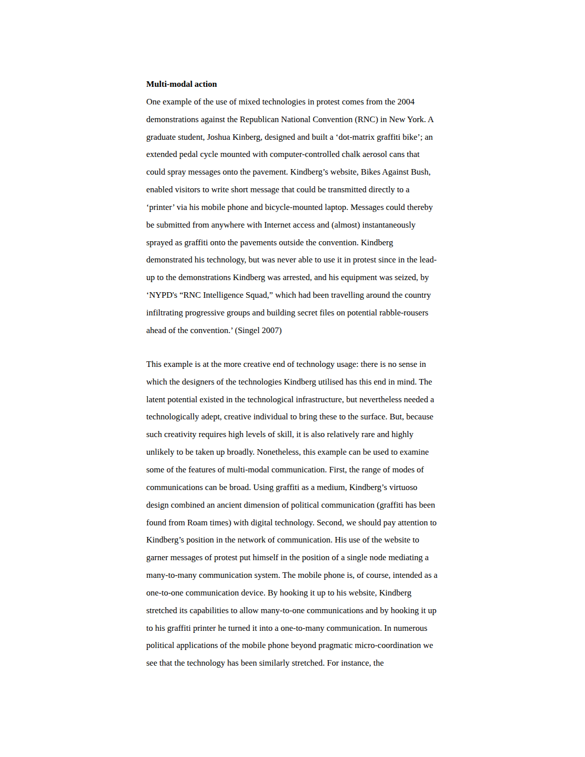Multi-modal action
One example of the use of mixed technologies in protest comes from the 2004 demonstrations against the Republican National Convention (RNC) in New York. A graduate student, Joshua Kinberg, designed and built a ‘dot-matrix graffiti bike’; an extended pedal cycle mounted with computer-controlled chalk aerosol cans that could spray messages onto the pavement. Kindberg’s website, Bikes Against Bush, enabled visitors to write short message that could be transmitted directly to a ‘printer’ via his mobile phone and bicycle-mounted laptop. Messages could thereby be submitted from anywhere with Internet access and (almost) instantaneously sprayed as graffiti onto the pavements outside the convention. Kindberg demonstrated his technology, but was never able to use it in protest since in the lead-up to the demonstrations Kindberg was arrested, and his equipment was seized, by ‘NYPD's “RNC Intelligence Squad,” which had been travelling around the country infiltrating progressive groups and building secret files on potential rabble-rousers ahead of the convention.’ (Singel 2007)
This example is at the more creative end of technology usage: there is no sense in which the designers of the technologies Kindberg utilised has this end in mind. The latent potential existed in the technological infrastructure, but nevertheless needed a technologically adept, creative individual to bring these to the surface. But, because such creativity requires high levels of skill, it is also relatively rare and highly unlikely to be taken up broadly. Nonetheless, this example can be used to examine some of the features of multi-modal communication. First, the range of modes of communications can be broad. Using graffiti as a medium, Kindberg’s virtuoso design combined an ancient dimension of political communication (graffiti has been found from Roam times) with digital technology. Second, we should pay attention to Kindberg’s position in the network of communication. His use of the website to garner messages of protest put himself in the position of a single node mediating a many-to-many communication system. The mobile phone is, of course, intended as a one-to-one communication device. By hooking it up to his website, Kindberg stretched its capabilities to allow many-to-one communications and by hooking it up to his graffiti printer he turned it into a one-to-many communication. In numerous political applications of the mobile phone beyond pragmatic micro-coordination we see that the technology has been similarly stretched. For instance, the